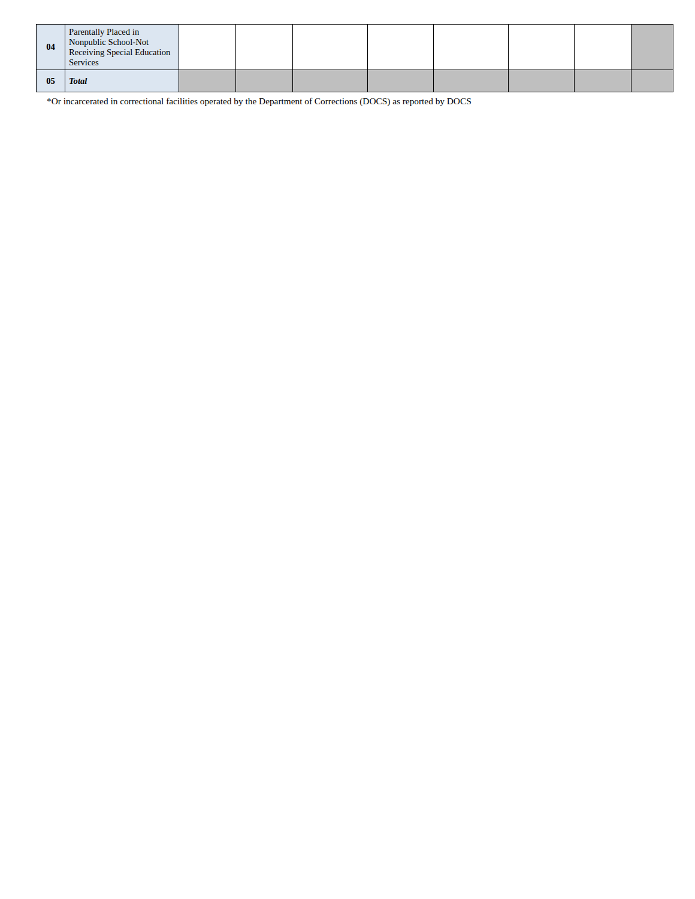| 04 | Parentally Placed in Nonpublic School-Not Receiving Special Education Services | | | | | | | | |
| 05 | Total | | | | | | | | |
*Or incarcerated in correctional facilities operated by the Department of Corrections (DOCS) as reported by DOCS